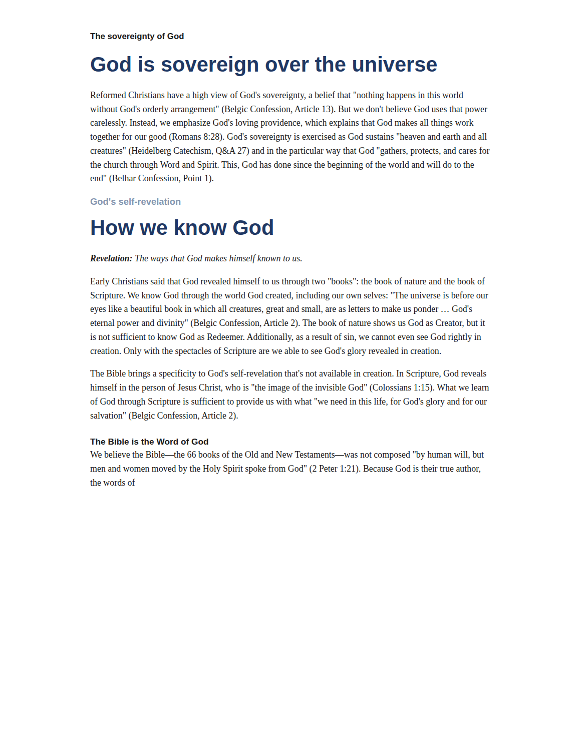The sovereignty of God
God is sovereign over the universe
Reformed Christians have a high view of God's sovereignty, a belief that "nothing happens in this world without God's orderly arrangement" (Belgic Confession, Article 13). But we don't believe God uses that power carelessly. Instead, we emphasize God's loving providence, which explains that God makes all things work together for our good (Romans 8:28). God's sovereignty is exercised as God sustains "heaven and earth and all creatures" (Heidelberg Catechism, Q&A 27) and in the particular way that God "gathers, protects, and cares for the church through Word and Spirit. This, God has done since the beginning of the world and will do to the end" (Belhar Confession, Point 1).
God's self-revelation
How we know God
Revelation: The ways that God makes himself known to us.
Early Christians said that God revealed himself to us through two "books": the book of nature and the book of Scripture. We know God through the world God created, including our own selves: "The universe is before our eyes like a beautiful book in which all creatures, great and small, are as letters to make us ponder … God's eternal power and divinity" (Belgic Confession, Article 2). The book of nature shows us God as Creator, but it is not sufficient to know God as Redeemer. Additionally, as a result of sin, we cannot even see God rightly in creation. Only with the spectacles of Scripture are we able to see God's glory revealed in creation.
The Bible brings a specificity to God's self-revelation that's not available in creation. In Scripture, God reveals himself in the person of Jesus Christ, who is "the image of the invisible God" (Colossians 1:15). What we learn of God through Scripture is sufficient to provide us with what "we need in this life, for God's glory and for our salvation" (Belgic Confession, Article 2).
The Bible is the Word of God
We believe the Bible—the 66 books of the Old and New Testaments—was not composed "by human will, but men and women moved by the Holy Spirit spoke from God" (2 Peter 1:21). Because God is their true author, the words of